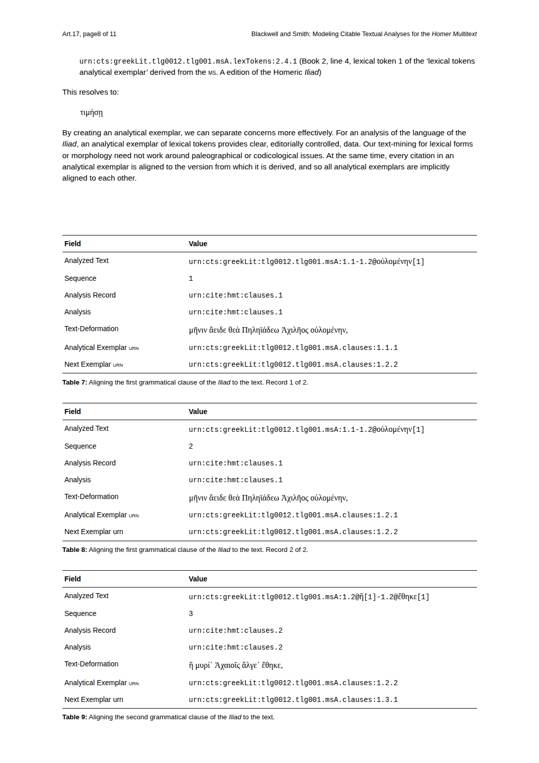Art.17, page8 of 11 Blackwell and Smith: Modeling Citable Textual Analyses for the Homer Multitext
urn:cts:greekLit.tlg0012.tlg001.msA.lexTokens:2.4.1 (Book 2, line 4, lexical token 1 of the ‘lexical tokens analytical exemplar’ derived from the ms. A edition of the Homeric Iliad)
This resolves to:
τιμήσῃ
By creating an analytical exemplar, we can separate concerns more effectively. For an analysis of the language of the Iliad, an analytical exemplar of lexical tokens provides clear, editorially controlled, data. Our text-mining for lexical forms or morphology need not work around paleographical or codicological issues. At the same time, every citation in an analytical exemplar is aligned to the version from which it is derived, and so all analytical exemplars are implicitly aligned to each other.
| Field | Value |
| --- | --- |
| Analyzed Text | urn:cts:greekLit:tlg0012.tlg001.msA:1.1-1.2@ οὐλομένην [1] |
| Sequence | 1 |
| Analysis Record | urn:cite:hmt:clauses.1 |
| Analysis | urn:cite:hmt:clauses.1 |
| Text-Deformation | μῆνιν ἄειδε θεὰ Πηληϊάδεω Ἀχιλῆος οὐλομένην, |
| Analytical Exemplar urn | urn:cts:greekLit:tlg0012.tlg001.msA.clauses:1.1.1 |
| Next Exemplar urn | urn:cts:greekLit:tlg0012.tlg001.msA.clauses:1.2.2 |
Table 7: Aligning the first grammatical clause of the Iliad to the text. Record 1 of 2.
| Field | Value |
| --- | --- |
| Analyzed Text | urn:cts:greekLit:tlg0012.tlg001.msA:1.1-1.2@ οὐλομένην [1] |
| Sequence | 2 |
| Analysis Record | urn:cite:hmt:clauses.1 |
| Analysis | urn:cite:hmt:clauses.1 |
| Text-Deformation | μῆνιν ἄειδε θεὰ Πηληϊάδεω Ἀχιλῆος οὐλομένην, |
| Analytical Exemplar urn | urn:cts:greekLit:tlg0012.tlg001.msA.clauses:1.2.1 |
| Next Exemplar urn | urn:cts:greekLit:tlg0012.tlg001.msA.clauses:1.2.2 |
Table 8: Aligning the first grammatical clause of the Iliad to the text. Record 2 of 2.
| Field | Value |
| --- | --- |
| Analyzed Text | urn:cts:greekLit:tlg0012.tlg001.msA:1.2@ ἣ [1]-1.2@ ἔθηκε [1] |
| Sequence | 3 |
| Analysis Record | urn:cite:hmt:clauses.2 |
| Analysis | urn:cite:hmt:clauses.2 |
| Text-Deformation | ἣ μυρί᾽ Ἀχαιοῖς ἄλγε᾽ ἔθηκε, |
| Analytical Exemplar urn | urn:cts:greekLit:tlg0012.tlg001.msA.clauses:1.2.2 |
| Next Exemplar urn | urn:cts:greekLit:tlg0012.tlg001.msA.clauses:1.3.1 |
Table 9: Aligning the second grammatical clause of the Iliad to the text.